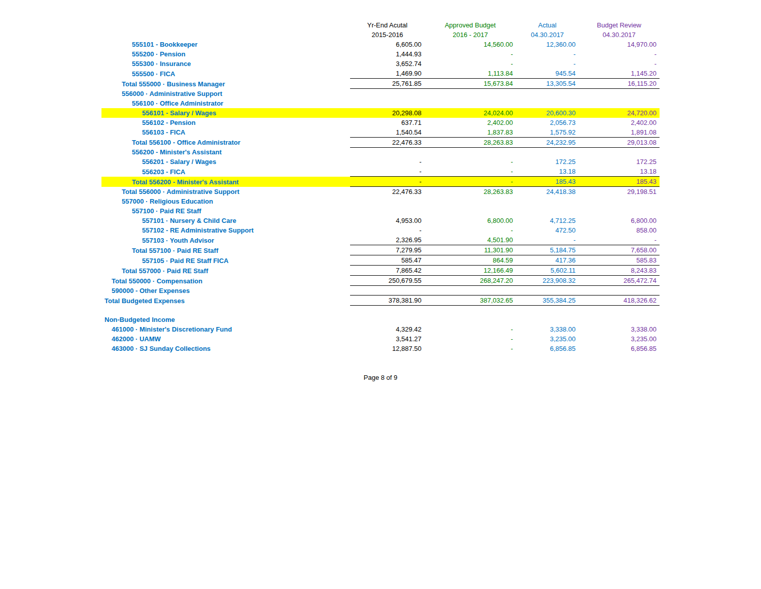| | Yr-End Acutal | Approved Budget | Actual | Budget Review |
| --- | --- | --- | --- | --- |
| | 2015-2016 | 2016 - 2017 | 04.30.2017 | 04.30.2017 |
| 555101 - Bookkeeper | 6,605.00 | 14,560.00 | 12,360.00 | 14,970.00 |
| 555200 · Pension | 1,444.93 | - | - | - |
| 555300 · Insurance | 3,652.74 | - | - | - |
| 555500 · FICA | 1,469.90 | 1,113.84 | 945.54 | 1,145.20 |
| Total 555000 · Business Manager | 25,761.85 | 15,673.84 | 13,305.54 | 16,115.20 |
| 556000 · Administrative Support | | | | |
| 556100 · Office Administrator | | | | |
| 556101 - Salary / Wages | 20,298.08 | 24,024.00 | 20,600.30 | 24,720.00 |
| 556102 - Pension | 637.71 | 2,402.00 | 2,056.73 | 2,402.00 |
| 556103 - FICA | 1,540.54 | 1,837.83 | 1,575.92 | 1,891.08 |
| Total 556100 - Office Administrator | 22,476.33 | 28,263.83 | 24,232.95 | 29,013.08 |
| 556200 - Minister's Assistant | | | | |
| 556201 - Salary / Wages | - | - | 172.25 | 172.25 |
| 556203 - FICA | - | - | 13.18 | 13.18 |
| Total 556200 - Minister's Assistant | - | - | 185.43 | 185.43 |
| Total 556000 · Administrative Support | 22,476.33 | 28,263.83 | 24,418.38 | 29,198.51 |
| 557000 · Religious Education | | | | |
| 557100 · Paid RE Staff | | | | |
| 557101 · Nursery & Child Care | 4,953.00 | 6,800.00 | 4,712.25 | 6,800.00 |
| 557102 - RE Administrative Support | - | - | 472.50 | 858.00 |
| 557103 · Youth Advisor | 2,326.95 | 4,501.90 | - | - |
| Total 557100 · Paid RE Staff | 7,279.95 | 11,301.90 | 5,184.75 | 7,658.00 |
| 557105 · Paid RE Staff FICA | 585.47 | 864.59 | 417.36 | 585.83 |
| Total 557000 · Paid RE Staff | 7,865.42 | 12,166.49 | 5,602.11 | 8,243.83 |
| Total 550000 · Compensation | 250,679.55 | 268,247.20 | 223,908.32 | 265,472.74 |
| 590000 - Other Expenses | | | | |
| Total Budgeted Expenses | 378,381.90 | 387,032.65 | 355,384.25 | 418,326.62 |
| Non-Budgeted Income | | | | |
| 461000 · Minister's Discretionary Fund | 4,329.42 | - | 3,338.00 | 3,338.00 |
| 462000 · UAMW | 3,541.27 | - | 3,235.00 | 3,235.00 |
| 463000 · SJ Sunday Collections | 12,887.50 | - | 6,856.85 | 6,856.85 |
Page 8 of 9